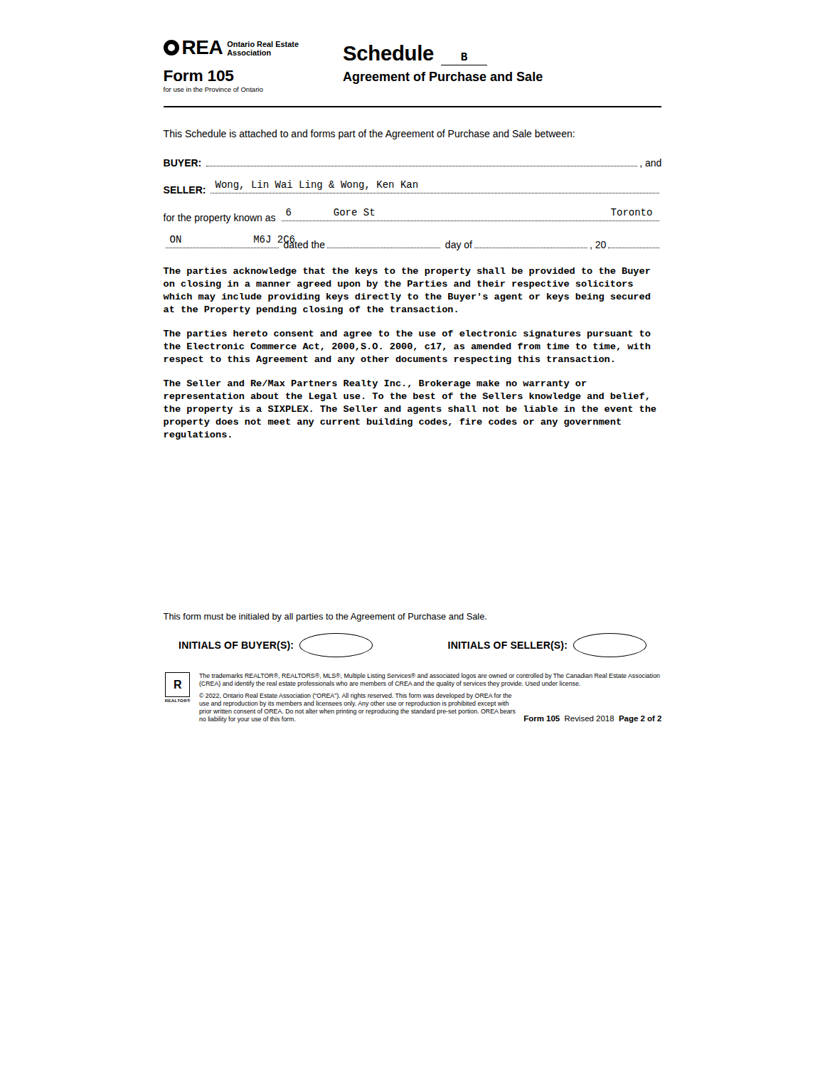REA
Ontario Real Estate
Association
Form 105
for use in the Province of Ontario
Schedule B
Agreement of Purchase and Sale
This Schedule is attached to and forms part of the Agreement of Purchase and Sale between:
BUYER: , and
SELLER: Wong, Lin Wai Ling & Wong, Ken Kan
for the property known as 6 Gore St Toronto
ON M6J 2C6 dated the day of , 20
The parties acknowledge that the keys to the property shall be provided to the Buyer on closing in a manner agreed upon by the Parties and their respective solicitors which may include providing keys directly to the Buyer's agent or keys being secured at the Property pending closing of the transaction.
The parties hereto consent and agree to the use of electronic signatures pursuant to the Electronic Commerce Act, 2000,S.O. 2000, c17, as amended from time to time, with respect to this Agreement and any other documents respecting this transaction.
The Seller and Re/Max Partners Realty Inc., Brokerage make no warranty or representation about the Legal use. To the best of the Sellers knowledge and belief, the property is a SIXPLEX. The Seller and agents shall not be liable in the event the property does not meet any current building codes, fire codes or any government regulations.
This form must be initialed by all parties to the Agreement of Purchase and Sale.
INITIALS OF BUYER(S):
INITIALS OF SELLER(S):
R
REALTOR®
The trademarks REALTOR®, REALTORS®, MLS®, Multiple Listing Services® and associated logos are owned or controlled by The Canadian Real Estate Association (CREA) and identify the real estate professionals who are members of CREA and the quality of services they provide. Used under license.
© 2022, Ontario Real Estate Association (“OREA”). All rights reserved. This form was developed by OREA for the use and reproduction by its members and licensees only. Any other use or reproduction is prohibited except with prior written consent of OREA. Do not alter when printing or reproducing the standard pre-set portion. OREA bears no liability for your use of this form.
Form 105 Revised 2018 Page 2 of 2